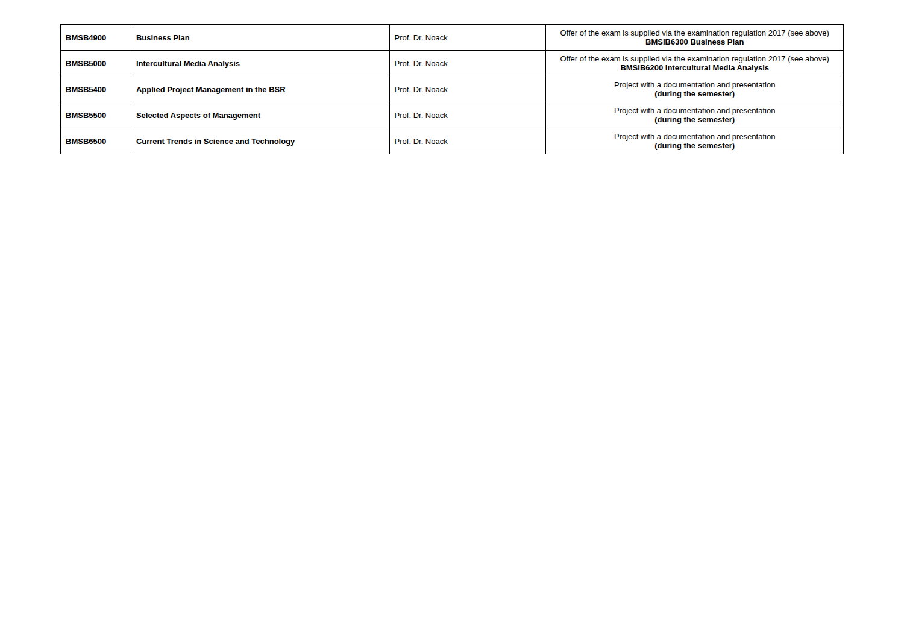| BMSB4900 | Business Plan | Prof. Dr. Noack | Offer of the exam is supplied via the examination regulation 2017 (see above) BMSIB6300 Business Plan |
| BMSB5000 | Intercultural Media Analysis | Prof. Dr. Noack | Offer of the exam is supplied via the examination regulation 2017 (see above) BMSIB6200 Intercultural Media Analysis |
| BMSB5400 | Applied Project Management in the BSR | Prof. Dr. Noack | Project with a documentation and presentation (during the semester) |
| BMSB5500 | Selected Aspects of Management | Prof. Dr. Noack | Project with a documentation and presentation (during the semester) |
| BMSB6500 | Current Trends in Science and Technology | Prof. Dr. Noack | Project with a documentation and presentation (during the semester) |